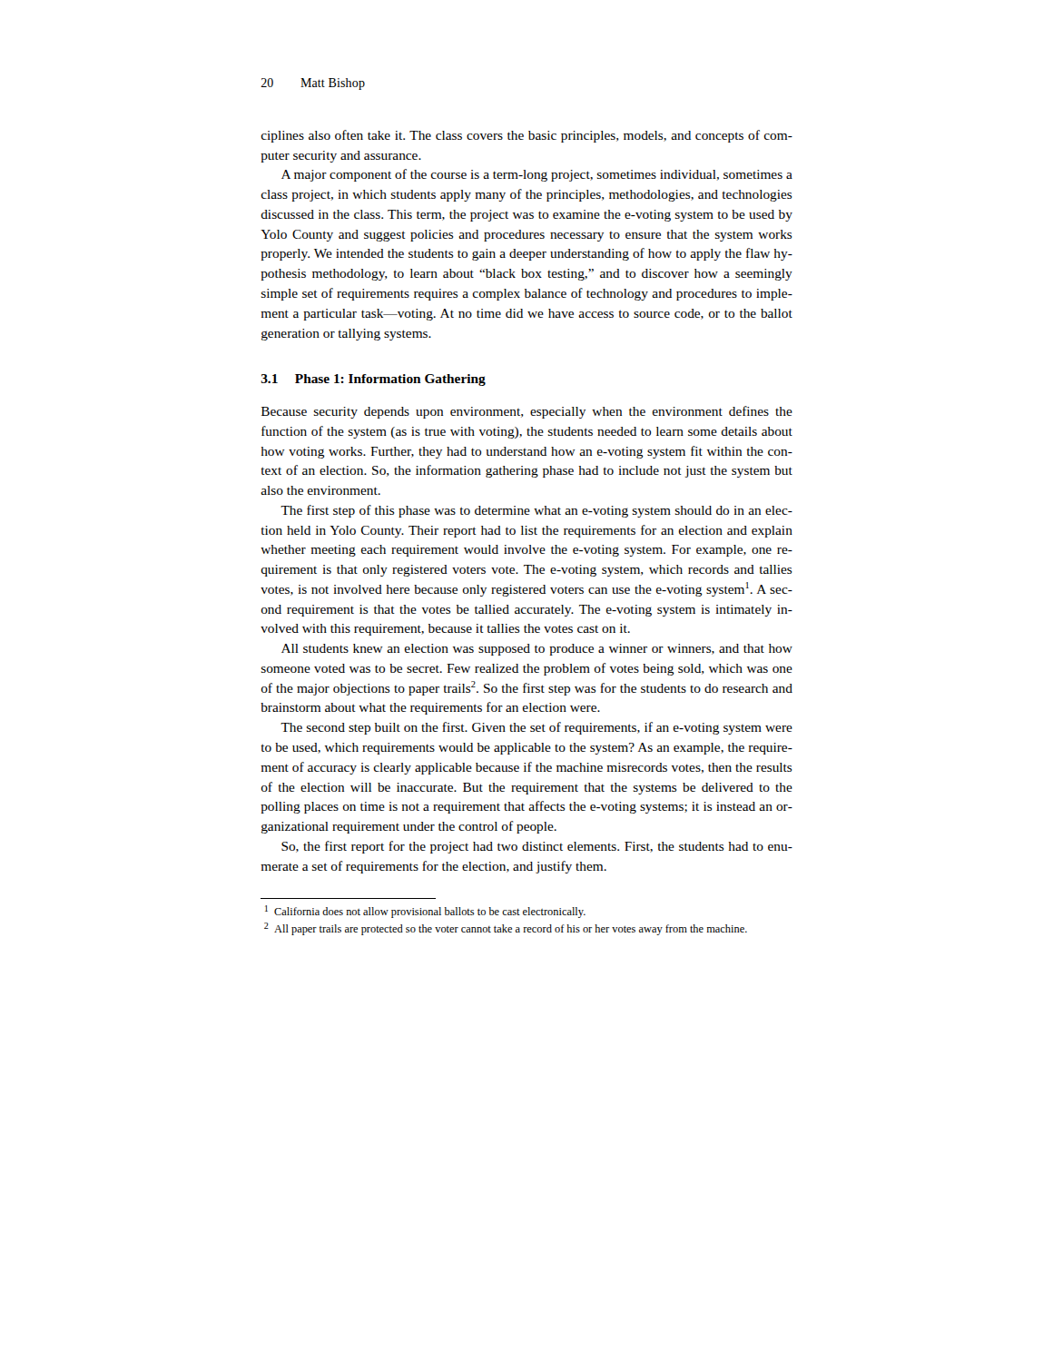20 Matt Bishop
ciplines also often take it. The class covers the basic principles, models, and concepts of computer security and assurance.
A major component of the course is a term-long project, sometimes individual, sometimes a class project, in which students apply many of the principles, methodologies, and technologies discussed in the class. This term, the project was to examine the e-voting system to be used by Yolo County and suggest policies and procedures necessary to ensure that the system works properly. We intended the students to gain a deeper understanding of how to apply the flaw hypothesis methodology, to learn about “black box testing,” and to discover how a seemingly simple set of requirements requires a complex balance of technology and procedures to implement a particular task—voting. At no time did we have access to source code, or to the ballot generation or tallying systems.
3.1 Phase 1: Information Gathering
Because security depends upon environment, especially when the environment defines the function of the system (as is true with voting), the students needed to learn some details about how voting works. Further, they had to understand how an e-voting system fit within the context of an election. So, the information gathering phase had to include not just the system but also the environment.
The first step of this phase was to determine what an e-voting system should do in an election held in Yolo County. Their report had to list the requirements for an election and explain whether meeting each requirement would involve the e-voting system. For example, one requirement is that only registered voters vote. The e-voting system, which records and tallies votes, is not involved here because only registered voters can use the e-voting system1. A second requirement is that the votes be tallied accurately. The e-voting system is intimately involved with this requirement, because it tallies the votes cast on it.
All students knew an election was supposed to produce a winner or winners, and that how someone voted was to be secret. Few realized the problem of votes being sold, which was one of the major objections to paper trails2. So the first step was for the students to do research and brainstorm about what the requirements for an election were.
The second step built on the first. Given the set of requirements, if an e-voting system were to be used, which requirements would be applicable to the system? As an example, the requirement of accuracy is clearly applicable because if the machine misrecords votes, then the results of the election will be inaccurate. But the requirement that the systems be delivered to the polling places on time is not a requirement that affects the e-voting systems; it is instead an organizational requirement under the control of people.
So, the first report for the project had two distinct elements. First, the students had to enumerate a set of requirements for the election, and justify them.
1 California does not allow provisional ballots to be cast electronically.
2 All paper trails are protected so the voter cannot take a record of his or her votes away from the machine.